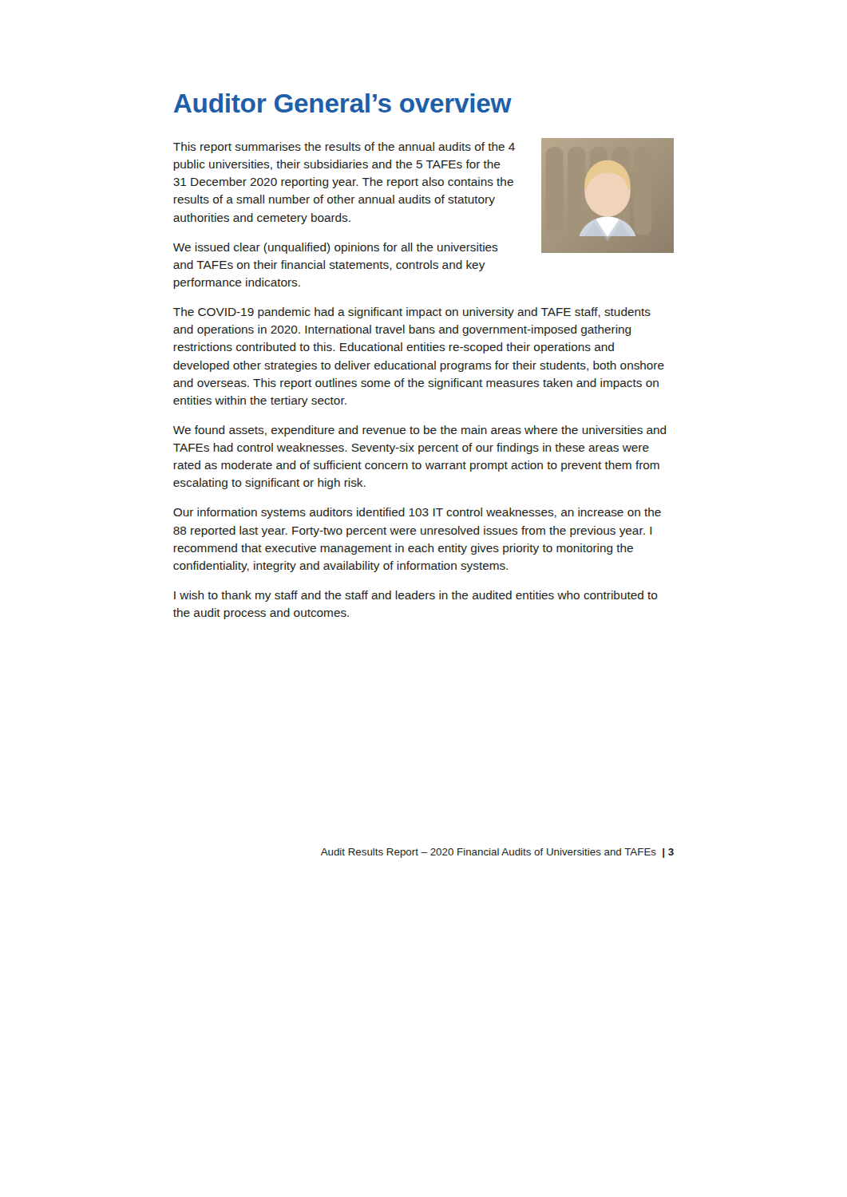Auditor General’s overview
This report summarises the results of the annual audits of the 4 public universities, their subsidiaries and the 5 TAFEs for the 31 December 2020 reporting year. The report also contains the results of a small number of other annual audits of statutory authorities and cemetery boards.
We issued clear (unqualified) opinions for all the universities and TAFEs on their financial statements, controls and key performance indicators.
The COVID-19 pandemic had a significant impact on university and TAFE staff, students and operations in 2020. International travel bans and government-imposed gathering restrictions contributed to this. Educational entities re-scoped their operations and developed other strategies to deliver educational programs for their students, both onshore and overseas. This report outlines some of the significant measures taken and impacts on entities within the tertiary sector.
We found assets, expenditure and revenue to be the main areas where the universities and TAFEs had control weaknesses. Seventy-six percent of our findings in these areas were rated as moderate and of sufficient concern to warrant prompt action to prevent them from escalating to significant or high risk.
Our information systems auditors identified 103 IT control weaknesses, an increase on the 88 reported last year. Forty-two percent were unresolved issues from the previous year. I recommend that executive management in each entity gives priority to monitoring the confidentiality, integrity and availability of information systems.
I wish to thank my staff and the staff and leaders in the audited entities who contributed to the audit process and outcomes.
Audit Results Report – 2020 Financial Audits of Universities and TAFEs | 3